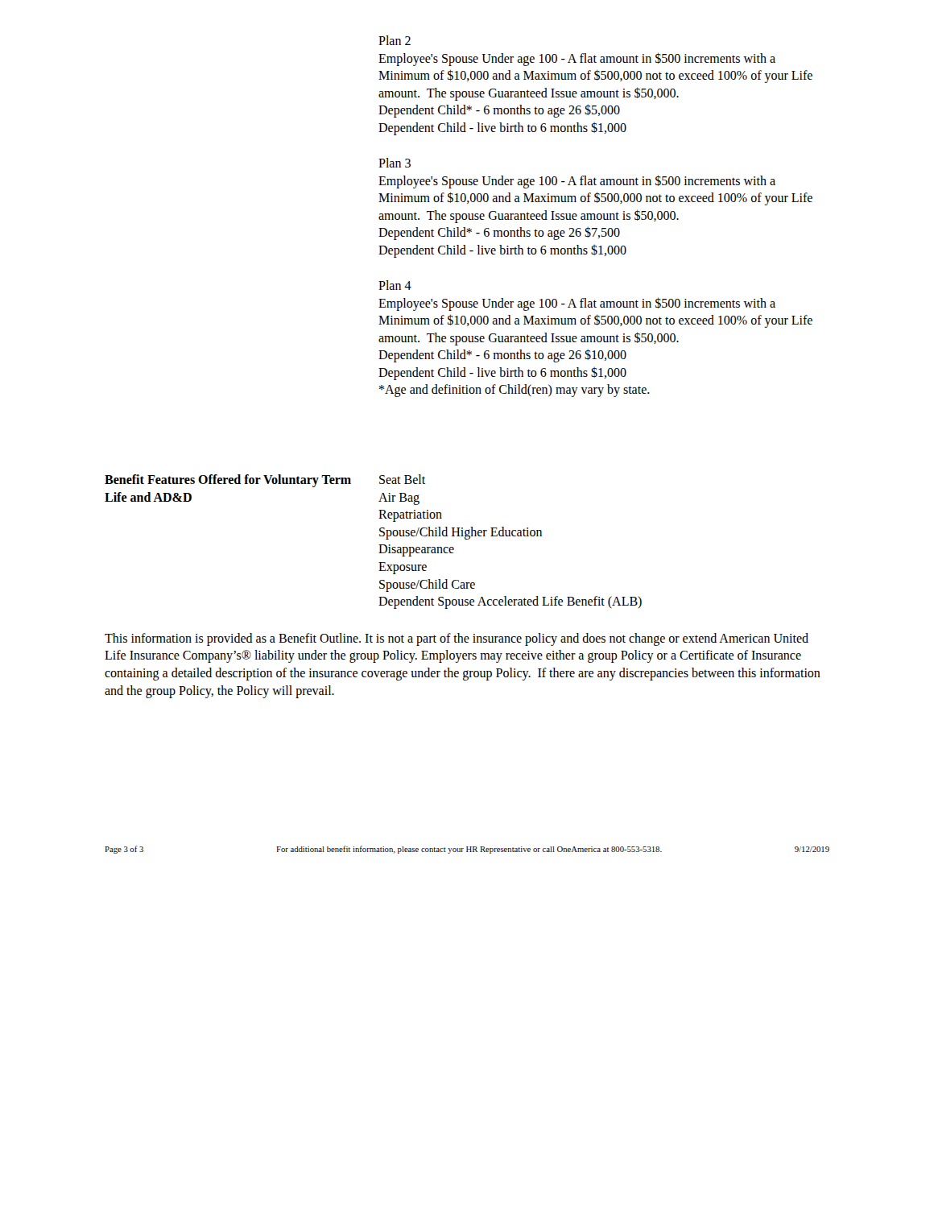Plan 2
Employee's Spouse Under age 100 - A flat amount in $500 increments with a Minimum of $10,000 and a Maximum of $500,000 not to exceed 100% of your Life amount. The spouse Guaranteed Issue amount is $50,000.
Dependent Child* - 6 months to age 26 $5,000
Dependent Child - live birth to 6 months $1,000
Plan 3
Employee's Spouse Under age 100 - A flat amount in $500 increments with a Minimum of $10,000 and a Maximum of $500,000 not to exceed 100% of your Life amount. The spouse Guaranteed Issue amount is $50,000.
Dependent Child* - 6 months to age 26 $7,500
Dependent Child - live birth to 6 months $1,000
Plan 4
Employee's Spouse Under age 100 - A flat amount in $500 increments with a Minimum of $10,000 and a Maximum of $500,000 not to exceed 100% of your Life amount. The spouse Guaranteed Issue amount is $50,000.
Dependent Child* - 6 months to age 26 $10,000
Dependent Child - live birth to 6 months $1,000
*Age and definition of Child(ren) may vary by state.
Benefit Features Offered for Voluntary Term Life and AD&D
Seat Belt
Air Bag
Repatriation
Spouse/Child Higher Education
Disappearance
Exposure
Spouse/Child Care
Dependent Spouse Accelerated Life Benefit (ALB)
This information is provided as a Benefit Outline. It is not a part of the insurance policy and does not change or extend American United Life Insurance Company’s® liability under the group Policy. Employers may receive either a group Policy or a Certificate of Insurance containing a detailed description of the insurance coverage under the group Policy. If there are any discrepancies between this information and the group Policy, the Policy will prevail.
Page 3 of 3
For additional benefit information, please contact your HR Representative or call OneAmerica at 800-553-5318.
9/12/2019